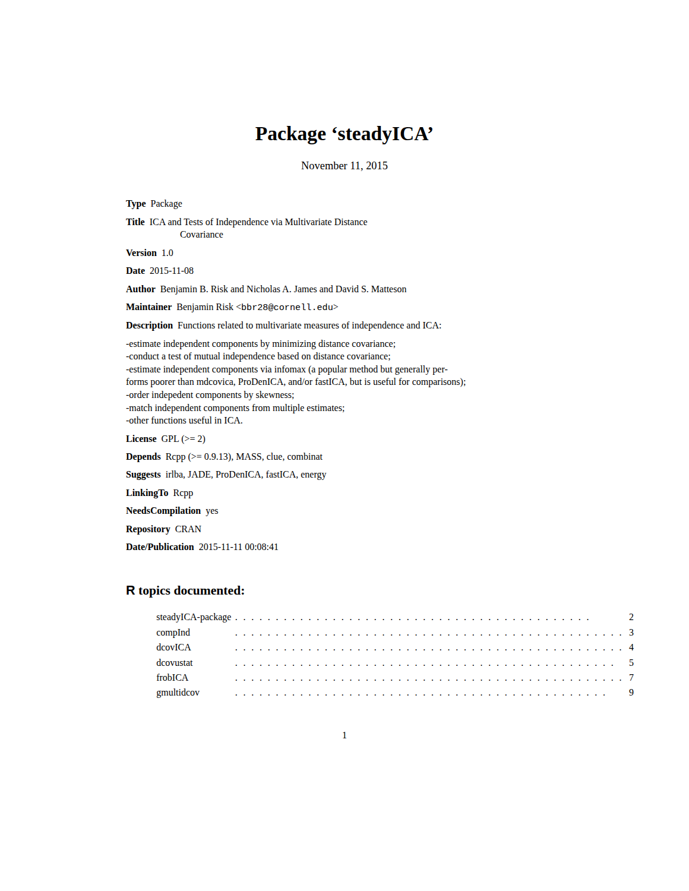Package ‘steadyICA’
November 11, 2015
Type
Package
Title
ICA and Tests of Independence via Multivariate Distance
Covariance
Version
1.0
Date
2015-11-08
Author
Benjamin B. Risk and Nicholas A. James and David S. Matteson
Maintainer
Benjamin Risk <bbr28@cornell.edu>
Description
Functions related to multivariate measures of independence and ICA:
-estimate independent components by minimizing distance covariance; -conduct a test of mutual independence based on distance covariance; -estimate independent components via infomax (a popular method but generally per- forms poorer than mdcovica, ProDenICA, and/or fastICA, but is useful for comparisons); -order indepedent components by skewness; -match independent components from multiple estimates; -other functions useful in ICA.
License
GPL (>= 2)
Depends
Rcpp (>= 0.9.13), MASS, clue, combinat
Suggests
irlba, JADE, ProDenICA, fastICA, energy
LinkingTo
Rcpp
NeedsCompilation
yes
Repository
CRAN
Date/Publication
2015-11-11 00:08:41
R topics documented:
| steadyICA-package | . . . . . . . . . . . . . . . . . . . . . . . . . . . . . . . . . . . . . . . . . . . . | 2 |
| compInd | . . . . . . . . . . . . . . . . . . . . . . . . . . . . . . . . . . . . . . . . . . . . . . . . | 3 |
| dcovICA | . . . . . . . . . . . . . . . . . . . . . . . . . . . . . . . . . . . . . . . . . . . . . . . . | 4 |
| dcovustat | . . . . . . . . . . . . . . . . . . . . . . . . . . . . . . . . . . . . . . . . . . . . . . . | 5 |
| frobICA | . . . . . . . . . . . . . . . . . . . . . . . . . . . . . . . . . . . . . . . . . . . . . . . . | 7 |
| gmultidcov | . . . . . . . . . . . . . . . . . . . . . . . . . . . . . . . . . . . . . . . . . . . . . . | 9 |
1